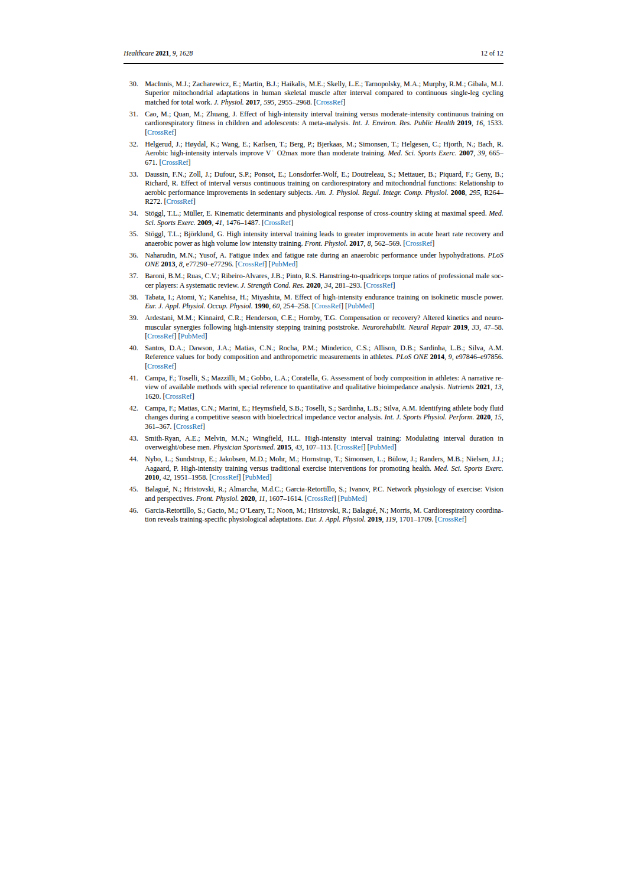Healthcare 2021, 9, 1628
12 of 12
MacInnis, M.J.; Zacharewicz, E.; Martin, B.J.; Haikalis, M.E.; Skelly, L.E.; Tarnopolsky, M.A.; Murphy, R.M.; Gibala, M.J. Superior mitochondrial adaptations in human skeletal muscle after interval compared to continuous single-leg cycling matched for total work. J. Physiol. 2017, 595, 2955–2968. [CrossRef]
Cao, M.; Quan, M.; Zhuang, J. Effect of high-intensity interval training versus moderate-intensity continuous training on cardiorespiratory fitness in children and adolescents: A meta-analysis. Int. J. Environ. Res. Public Health 2019, 16, 1533. [CrossRef]
Helgerud, J.; Høydal, K.; Wang, E.; Karlsen, T.; Berg, P.; Bjerkaas, M.; Simonsen, T.; Helgesen, C.; Hjorth, N.; Bach, R. Aerobic high-intensity intervals improve V˙ O2max more than moderate training. Med. Sci. Sports Exerc. 2007, 39, 665–671. [CrossRef]
Daussin, F.N.; Zoll, J.; Dufour, S.P.; Ponsot, E.; Lonsdorfer-Wolf, E.; Doutreleau, S.; Mettauer, B.; Piquard, F.; Geny, B.; Richard, R. Effect of interval versus continuous training on cardiorespiratory and mitochondrial functions: Relationship to aerobic performance improvements in sedentary subjects. Am. J. Physiol. Regul. Integr. Comp. Physiol. 2008, 295, R264–R272. [CrossRef]
Stöggl, T.L.; Müller, E. Kinematic determinants and physiological response of cross-country skiing at maximal speed. Med. Sci. Sports Exerc. 2009, 41, 1476–1487. [CrossRef]
Stöggl, T.L.; Björklund, G. High intensity interval training leads to greater improvements in acute heart rate recovery and anaerobic power as high volume low intensity training. Front. Physiol. 2017, 8, 562–569. [CrossRef]
Naharudin, M.N.; Yusof, A. Fatigue index and fatigue rate during an anaerobic performance under hypohydrations. PLoS ONE 2013, 8, e77290–e77296. [CrossRef] [PubMed]
Baroni, B.M.; Ruas, C.V.; Ribeiro-Alvares, J.B.; Pinto, R.S. Hamstring-to-quadriceps torque ratios of professional male soccer players: A systematic review. J. Strength Cond. Res. 2020, 34, 281–293. [CrossRef]
Tabata, I.; Atomi, Y.; Kanehisa, H.; Miyashita, M. Effect of high-intensity endurance training on isokinetic muscle power. Eur. J. Appl. Physiol. Occup. Physiol. 1990, 60, 254–258. [CrossRef] [PubMed]
Ardestani, M.M.; Kinnaird, C.R.; Henderson, C.E.; Hornby, T.G. Compensation or recovery? Altered kinetics and neuromuscular synergies following high-intensity stepping training poststroke. Neurorehabilit. Neural Repair 2019, 33, 47–58. [CrossRef] [PubMed]
Santos, D.A.; Dawson, J.A.; Matias, C.N.; Rocha, P.M.; Minderico, C.S.; Allison, D.B.; Sardinha, L.B.; Silva, A.M. Reference values for body composition and anthropometric measurements in athletes. PLoS ONE 2014, 9, e97846–e97856. [CrossRef]
Campa, F.; Toselli, S.; Mazzilli, M.; Gobbo, L.A.; Coratella, G. Assessment of body composition in athletes: A narrative review of available methods with special reference to quantitative and qualitative bioimpedance analysis. Nutrients 2021, 13, 1620. [CrossRef]
Campa, F.; Matias, C.N.; Marini, E.; Heymsfield, S.B.; Toselli, S.; Sardinha, L.B.; Silva, A.M. Identifying athlete body fluid changes during a competitive season with bioelectrical impedance vector analysis. Int. J. Sports Physiol. Perform. 2020, 15, 361–367. [CrossRef]
Smith-Ryan, A.E.; Melvin, M.N.; Wingfield, H.L. High-intensity interval training: Modulating interval duration in overweight/obese men. Physician Sportsmed. 2015, 43, 107–113. [CrossRef] [PubMed]
Nybo, L.; Sundstrup, E.; Jakobsen, M.D.; Mohr, M.; Hornstrup, T.; Simonsen, L.; Bülow, J.; Randers, M.B.; Nielsen, J.J.; Aagaard, P. High-intensity training versus traditional exercise interventions for promoting health. Med. Sci. Sports Exerc. 2010, 42, 1951–1958. [CrossRef] [PubMed]
Balagué, N.; Hristovski, R.; Almarcha, M.d.C.; Garcia-Retortillo, S.; Ivanov, P.C. Network physiology of exercise: Vision and perspectives. Front. Physiol. 2020, 11, 1607–1614. [CrossRef] [PubMed]
Garcia-Retortillo, S.; Gacto, M.; O’Leary, T.; Noon, M.; Hristovski, R.; Balagué, N.; Morris, M. Cardiorespiratory coordination reveals training-specific physiological adaptations. Eur. J. Appl. Physiol. 2019, 119, 1701–1709. [CrossRef]